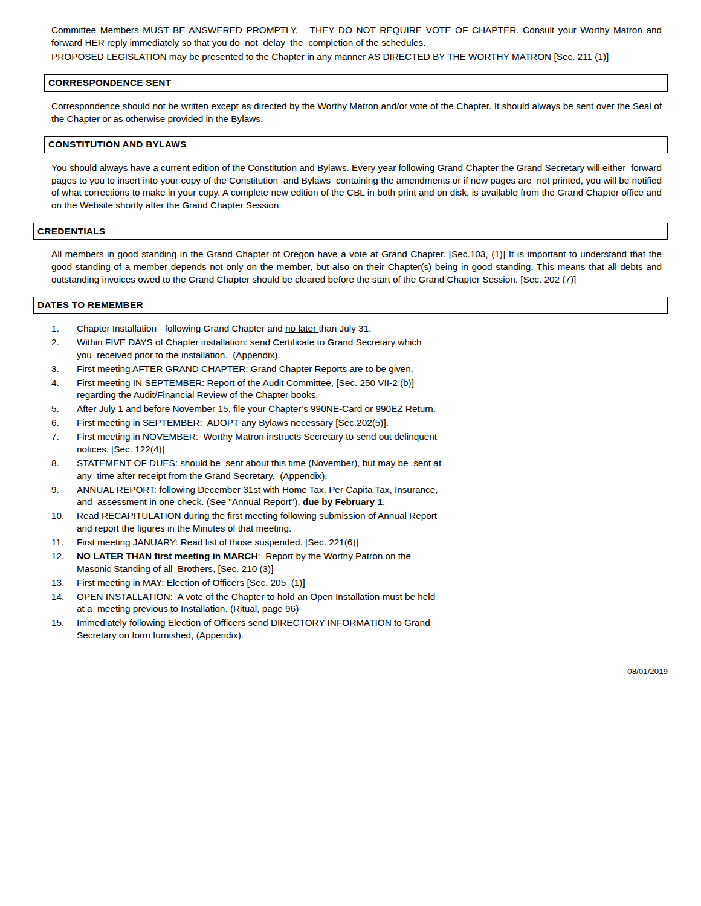Committee Members MUST BE ANSWERED PROMPTLY. THEY DO NOT REQUIRE VOTE OF CHAPTER. Consult your Worthy Matron and forward HER reply immediately so that you do not delay the completion of the schedules.
PROPOSED LEGISLATION may be presented to the Chapter in any manner AS DIRECTED BY THE WORTHY MATRON [Sec. 211 (1)]
CORRESPONDENCE SENT
Correspondence should not be written except as directed by the Worthy Matron and/or vote of the Chapter. It should always be sent over the Seal of the Chapter or as otherwise provided in the Bylaws.
CONSTITUTION AND BYLAWS
You should always have a current edition of the Constitution and Bylaws. Every year following Grand Chapter the Grand Secretary will either forward pages to you to insert into your copy of the Constitution and Bylaws containing the amendments or if new pages are not printed, you will be notified of what corrections to make in your copy. A complete new edition of the CBL in both print and on disk, is available from the Grand Chapter office and on the Website shortly after the Grand Chapter Session.
CREDENTIALS
All members in good standing in the Grand Chapter of Oregon have a vote at Grand Chapter. [Sec.103, (1)] It is important to understand that the good standing of a member depends not only on the member, but also on their Chapter(s) being in good standing. This means that all debts and outstanding invoices owed to the Grand Chapter should be cleared before the start of the Grand Chapter Session. [Sec. 202 (7)]
DATES TO REMEMBER
Chapter Installation - following Grand Chapter and no later than July 31.
Within FIVE DAYS of Chapter installation: send Certificate to Grand Secretary which you received prior to the installation. (Appendix).
First meeting AFTER GRAND CHAPTER: Grand Chapter Reports are to be given.
First meeting IN SEPTEMBER: Report of the Audit Committee, [Sec. 250 VII-2 (b)] regarding the Audit/Financial Review of the Chapter books.
After July 1 and before November 15, file your Chapter’s 990NE-Card or 990EZ Return.
First meeting in SEPTEMBER: ADOPT any Bylaws necessary [Sec.202(5)].
First meeting in NOVEMBER: Worthy Matron instructs Secretary to send out delinquent notices. [Sec. 122(4)]
STATEMENT OF DUES: should be sent about this time (November), but may be sent at any time after receipt from the Grand Secretary. (Appendix).
ANNUAL REPORT: following December 31st with Home Tax, Per Capita Tax, Insurance, and assessment in one check. (See "Annual Report"), due by February 1.
Read RECAPITULATION during the first meeting following submission of Annual Report and report the figures in the Minutes of that meeting.
First meeting JANUARY: Read list of those suspended. [Sec. 221(6)]
NO LATER THAN first meeting in MARCH: Report by the Worthy Patron on the Masonic Standing of all Brothers, [Sec. 210 (3)]
First meeting in MAY: Election of Officers [Sec. 205 (1)]
OPEN INSTALLATION: A vote of the Chapter to hold an Open Installation must be held at a meeting previous to Installation. (Ritual, page 96)
Immediately following Election of Officers send DIRECTORY INFORMATION to Grand Secretary on form furnished, (Appendix).
08/01/2019